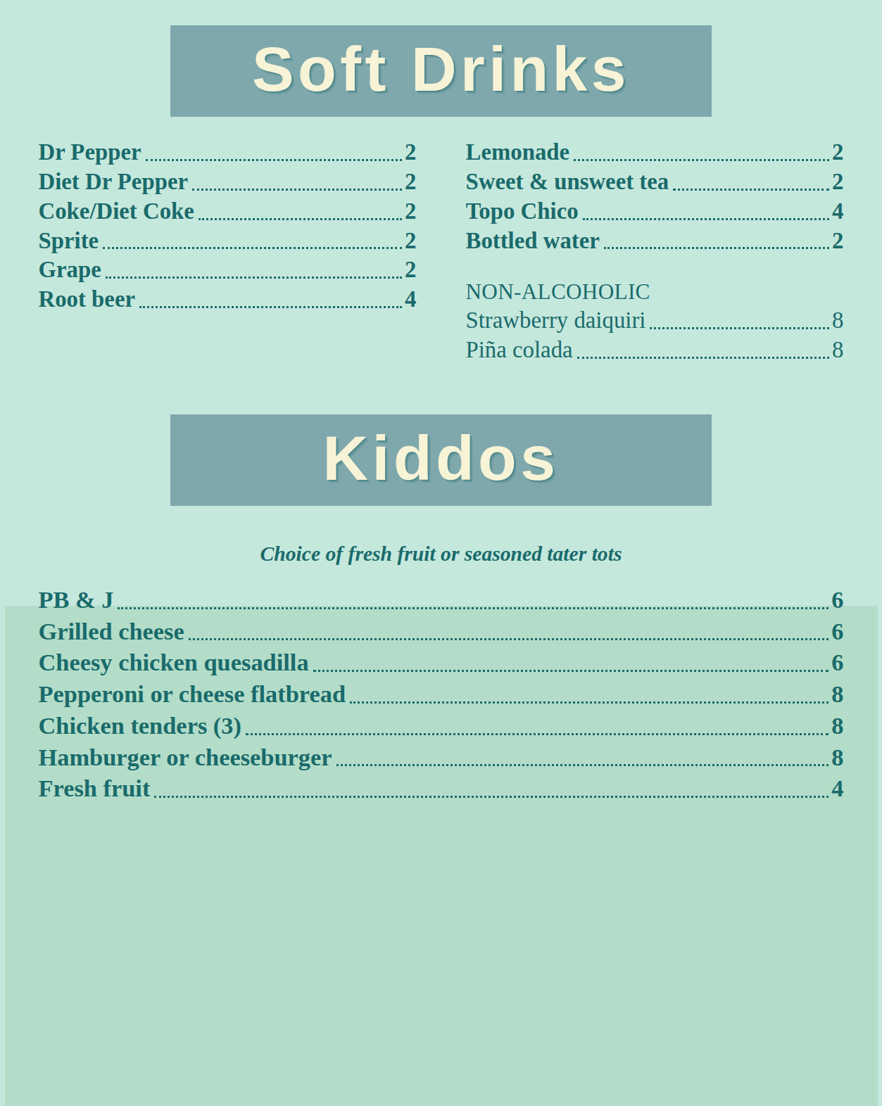Soft Drinks
Dr Pepper 2
Diet Dr Pepper 2
Coke/Diet Coke 2
Sprite 2
Grape 2
Root beer 4
Lemonade 2
Sweet & unsweet tea 2
Topo Chico 4
Bottled water 2
NON-ALCOHOLIC
Strawberry daiquiri 8
Piña colada 8
Kiddos
Choice of fresh fruit or seasoned tater tots
PB & J 6
Grilled cheese 6
Cheesy chicken quesadilla 6
Pepperoni or cheese flatbread 8
Chicken tenders (3) 8
Hamburger or cheeseburger 8
Fresh fruit 4